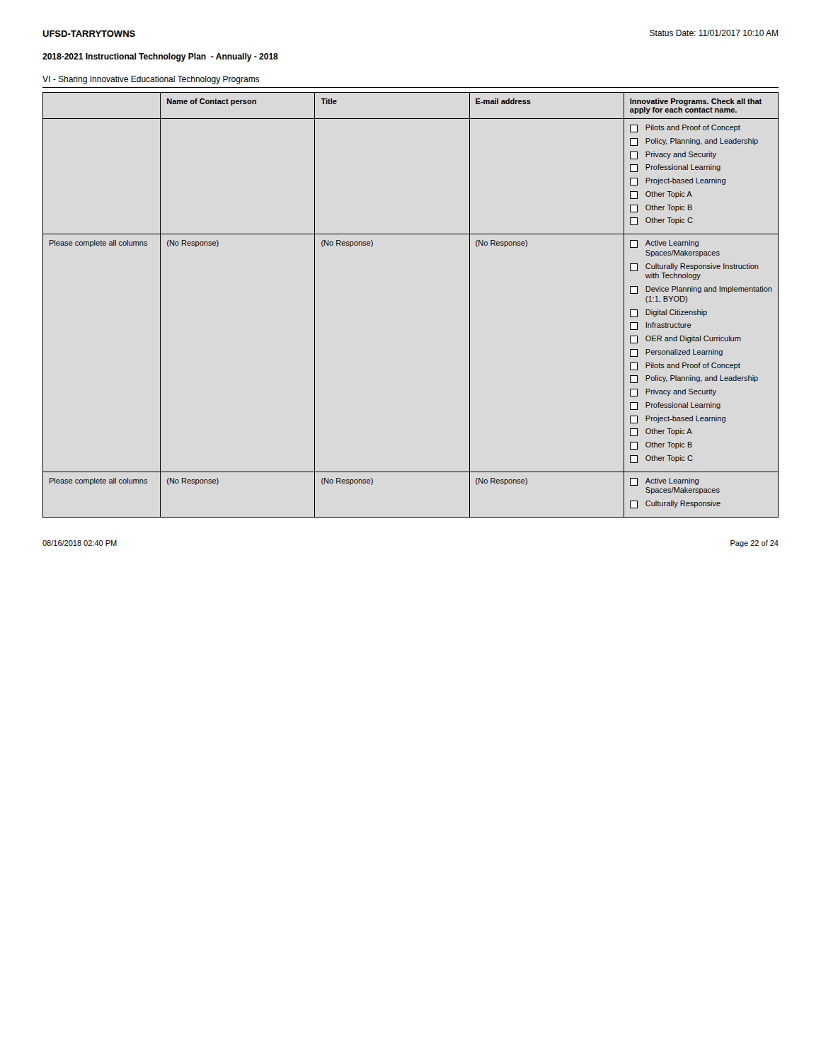UFSD-TARRYTOWNS
Status Date: 11/01/2017 10:10 AM
2018-2021 Instructional Technology Plan - Annually - 2018
VI - Sharing Innovative Educational Technology Programs
| | Name of Contact person | Title | E-mail address | Innovative Programs. Check all that apply for each contact name. |
| --- | --- | --- | --- | --- |
| | | | | Pilots and Proof of Concept Policy, Planning, and Leadership Privacy and Security Professional Learning Project-based Learning Other Topic A Other Topic B Other Topic C |
| Please complete all columns | (No Response) | (No Response) | (No Response) | Active Learning Spaces/Makerspaces Culturally Responsive Instruction with Technology Device Planning and Implementation (1:1, BYOD) Digital Citizenship Infrastructure OER and Digital Curriculum Personalized Learning Pilots and Proof of Concept Policy, Planning, and Leadership Privacy and Security Professional Learning Project-based Learning Other Topic A Other Topic B Other Topic C |
| Please complete all columns | (No Response) | (No Response) | (No Response) | Active Learning Spaces/Makerspaces Culturally Responsive |
08/16/2018 02:40 PM
Page 22 of 24